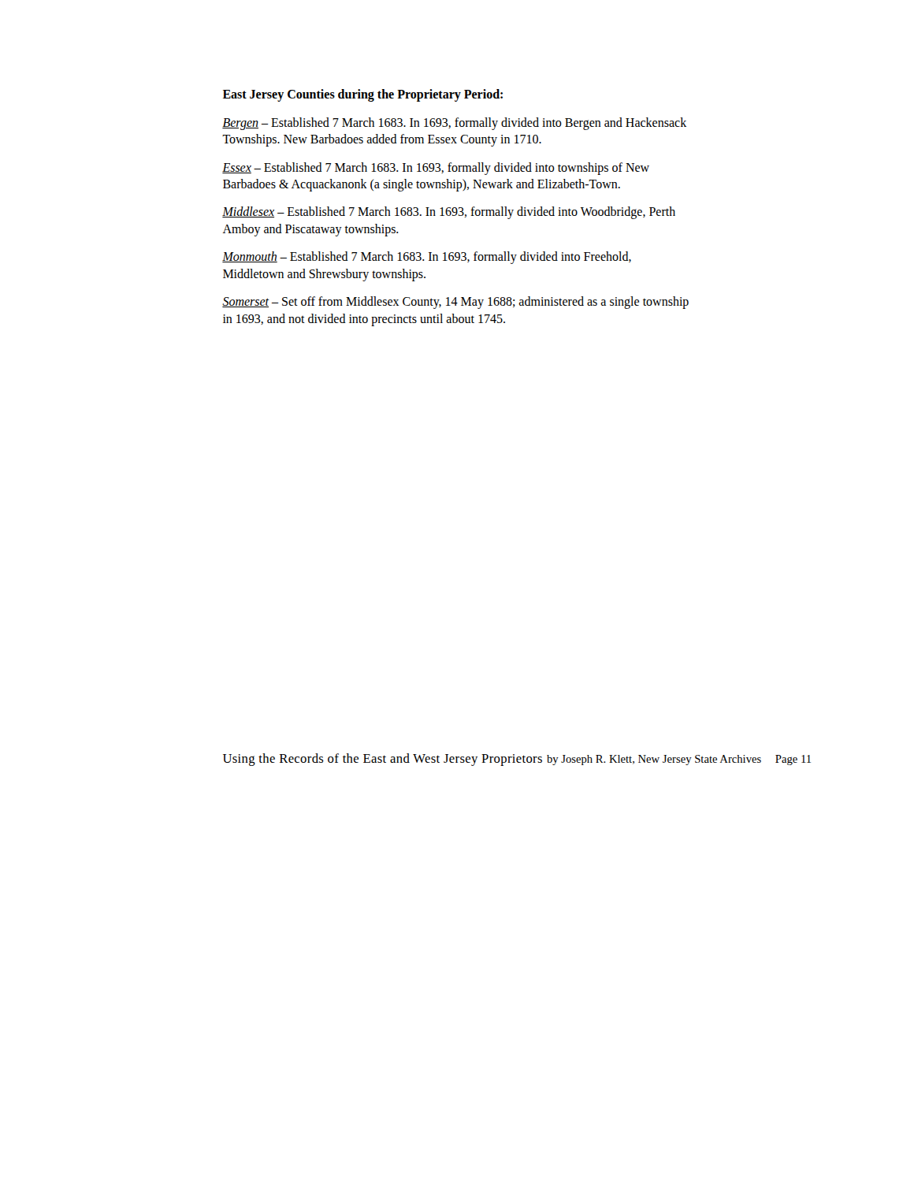East Jersey Counties during the Proprietary Period:
Bergen – Established 7 March 1683. In 1693, formally divided into Bergen and Hackensack Townships. New Barbadoes added from Essex County in 1710.
Essex – Established 7 March 1683. In 1693, formally divided into townships of New Barbadoes & Acquackanonk (a single township), Newark and Elizabeth-Town.
Middlesex – Established 7 March 1683. In 1693, formally divided into Woodbridge, Perth Amboy and Piscataway townships.
Monmouth – Established 7 March 1683. In 1693, formally divided into Freehold, Middletown and Shrewsbury townships.
Somerset – Set off from Middlesex County, 14 May 1688; administered as a single township in 1693, and not divided into precincts until about 1745.
Using the Records of the East and West Jersey Proprietors by Joseph R. Klett, New Jersey State Archives Page 11